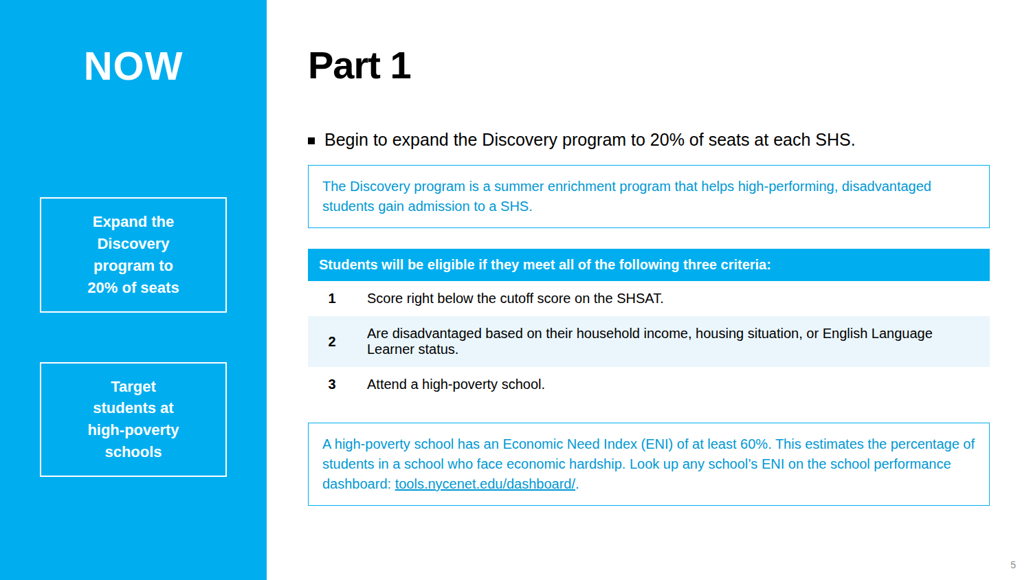NOW
Expand the
Discovery
program to
20% of seats
Target
students at
high-poverty
schools
Part 1
Begin to expand the Discovery program to 20% of seats at each SHS.
The Discovery program is a summer enrichment program that helps high-performing, disadvantaged students gain admission to a SHS.
| Students will be eligible if they meet all of the following three criteria: |
| --- |
| 1 | Score right below the cutoff score on the SHSAT. |
| 2 | Are disadvantaged based on their household income, housing situation, or English Language Learner status. |
| 3 | Attend a high-poverty school. |
A high-poverty school has an Economic Need Index (ENI) of at least 60%. This estimates the percentage of students in a school who face economic hardship. Look up any school’s ENI on the school performance dashboard: tools.nycenet.edu/dashboard/.
5